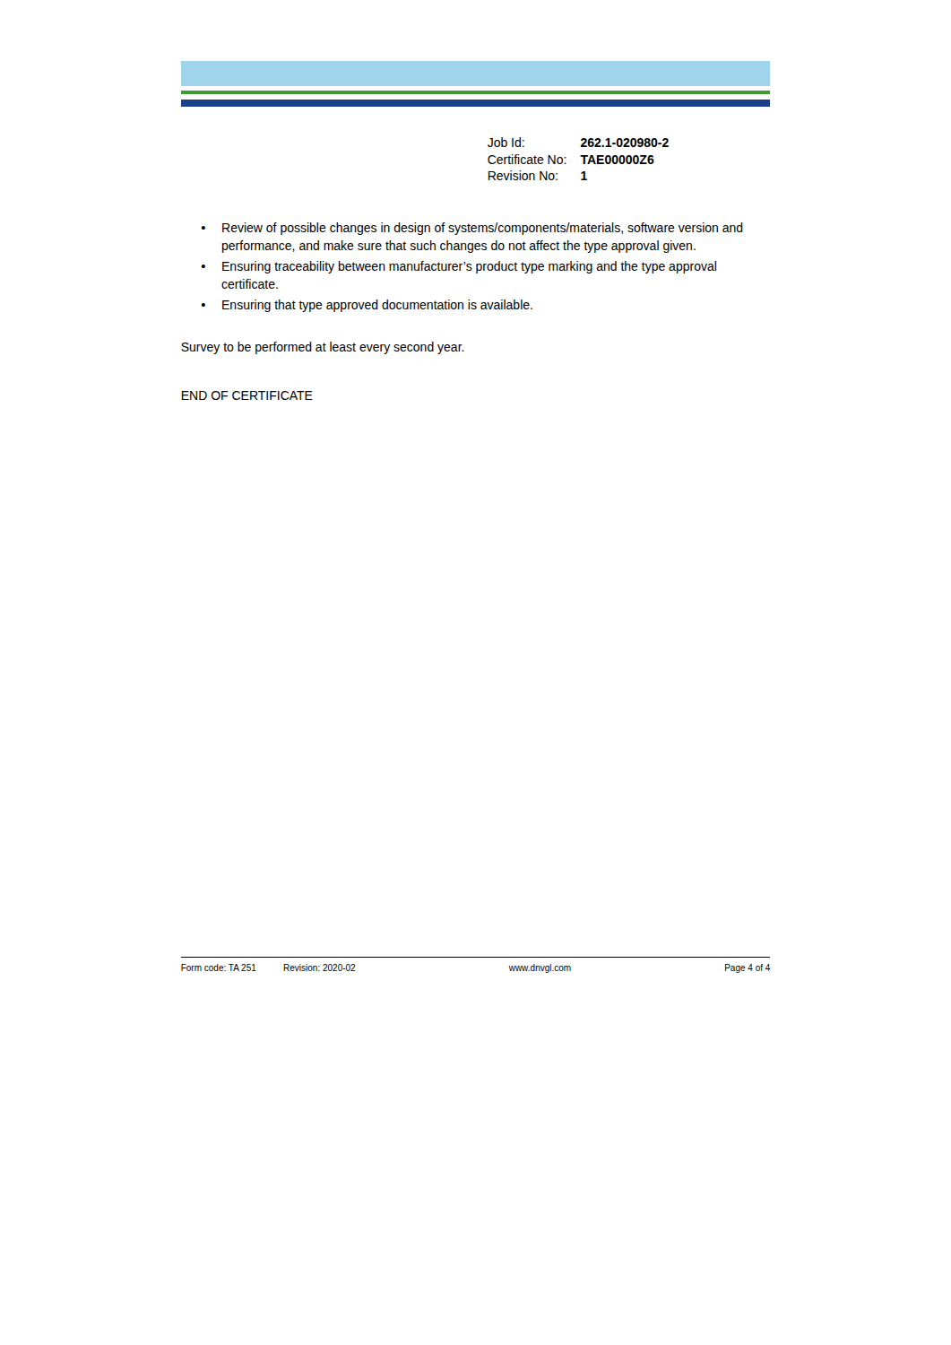| Job Id: | 262.1-020980-2 |
| Certificate No: | TAE00000Z6 |
| Revision No: | 1 |
Review of possible changes in design of systems/components/materials, software version and performance, and make sure that such changes do not affect the type approval given.
Ensuring traceability between manufacturer’s product type marking and the type approval certificate.
Ensuring that type approved documentation is available.
Survey to be performed at least every second year.
END OF CERTIFICATE
Form code: TA 251
Revision: 2020-02
www.dnvgl.com
Page 4 of 4